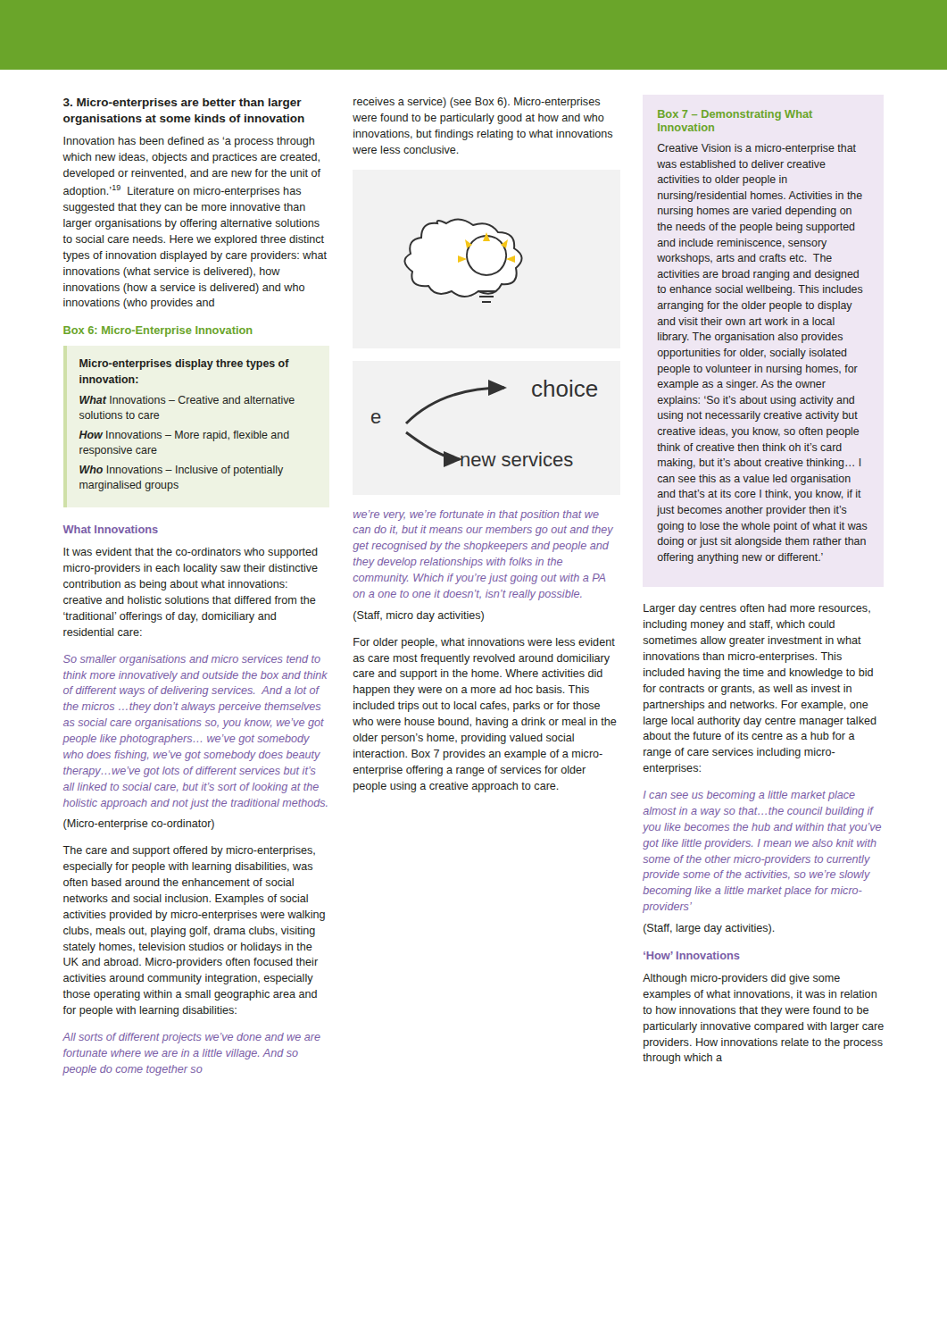3. Micro-enterprises are better than larger organisations at some kinds of innovation
Innovation has been defined as ‘a process through which new ideas, objects and practices are created, developed or reinvented, and are new for the unit of adoption.’19 Literature on micro-enterprises has suggested that they can be more innovative than larger organisations by offering alternative solutions to social care needs. Here we explored three distinct types of innovation displayed by care providers: what innovations (what service is delivered), how innovations (how a service is delivered) and who innovations (who provides and
Box 6: Micro-Enterprise Innovation
Micro-enterprises display three types of innovation:
What Innovations – Creative and alternative solutions to care
How Innovations – More rapid, flexible and responsive care
Who Innovations – Inclusive of potentially marginalised groups
What Innovations
It was evident that the co-ordinators who supported micro-providers in each locality saw their distinctive contribution as being about what innovations: creative and holistic solutions that differed from the ‘traditional’ offerings of day, domiciliary and residential care:
So smaller organisations and micro services tend to think more innovatively and outside the box and think of different ways of delivering services. And a lot of the micros …they don’t always perceive themselves as social care organisations so, you know, we’ve got people like photographers… we’ve got somebody who does fishing, we’ve got somebody does beauty therapy…we’ve got lots of different services but it’s all linked to social care, but it’s sort of looking at the holistic approach and not just the traditional methods.
(Micro-enterprise co-ordinator)
The care and support offered by micro-enterprises, especially for people with learning disabilities, was often based around the enhancement of social networks and social inclusion. Examples of social activities provided by micro-enterprises were walking clubs, meals out, playing golf, drama clubs, visiting stately homes, television studios or holidays in the UK and abroad. Micro-providers often focused their activities around community integration, especially those operating within a small geographic area and for people with learning disabilities:
All sorts of different projects we’ve done and we are fortunate where we are in a little village. And so people do come together so
receives a service) (see Box 6). Micro-enterprises were found to be particularly good at how and who innovations, but findings relating to what innovations were less conclusive.
choice new services e
we’re very, we’re fortunate in that position that we can do it, but it means our members go out and they get recognised by the shopkeepers and people and they develop relationships with folks in the community. Which if you’re just going out with a PA on a one to one it doesn’t, isn’t really possible.
(Staff, micro day activities)
For older people, what innovations were less evident as care most frequently revolved around domiciliary care and support in the home. Where activities did happen they were on a more ad hoc basis. This included trips out to local cafes, parks or for those who were house bound, having a drink or meal in the older person’s home, providing valued social interaction. Box 7 provides an example of a micro-enterprise offering a range of services for older people using a creative approach to care.
Box 7 – Demonstrating What Innovation
Creative Vision is a micro-enterprise that was established to deliver creative activities to older people in nursing/residential homes. Activities in the nursing homes are varied depending on the needs of the people being supported and include reminiscence, sensory workshops, arts and crafts etc. The activities are broad ranging and designed to enhance social wellbeing. This includes arranging for the older people to display and visit their own art work in a local library. The organisation also provides opportunities for older, socially isolated people to volunteer in nursing homes, for example as a singer. As the owner explains: ‘So it’s about using activity and using not necessarily creative activity but creative ideas, you know, so often people think of creative then think oh it’s card making, but it’s about creative thinking… I can see this as a value led organisation and that’s at its core I think, you know, if it just becomes another provider then it’s going to lose the whole point of what it was doing or just sit alongside them rather than offering anything new or different.’
Larger day centres often had more resources, including money and staff, which could sometimes allow greater investment in what innovations than micro-enterprises. This included having the time and knowledge to bid for contracts or grants, as well as invest in partnerships and networks. For example, one large local authority day centre manager talked about the future of its centre as a hub for a range of care services including micro-enterprises:
I can see us becoming a little market place almost in a way so that…the council building if you like becomes the hub and within that you’ve got like little providers. I mean we also knit with some of the other micro-providers to currently provide some of the activities, so we’re slowly becoming like a little market place for micro-providers’
(Staff, large day activities).
‘How’ Innovations
Although micro-providers did give some examples of what innovations, it was in relation to how innovations that they were found to be particularly innovative compared with larger care providers. How innovations relate to the process through which a